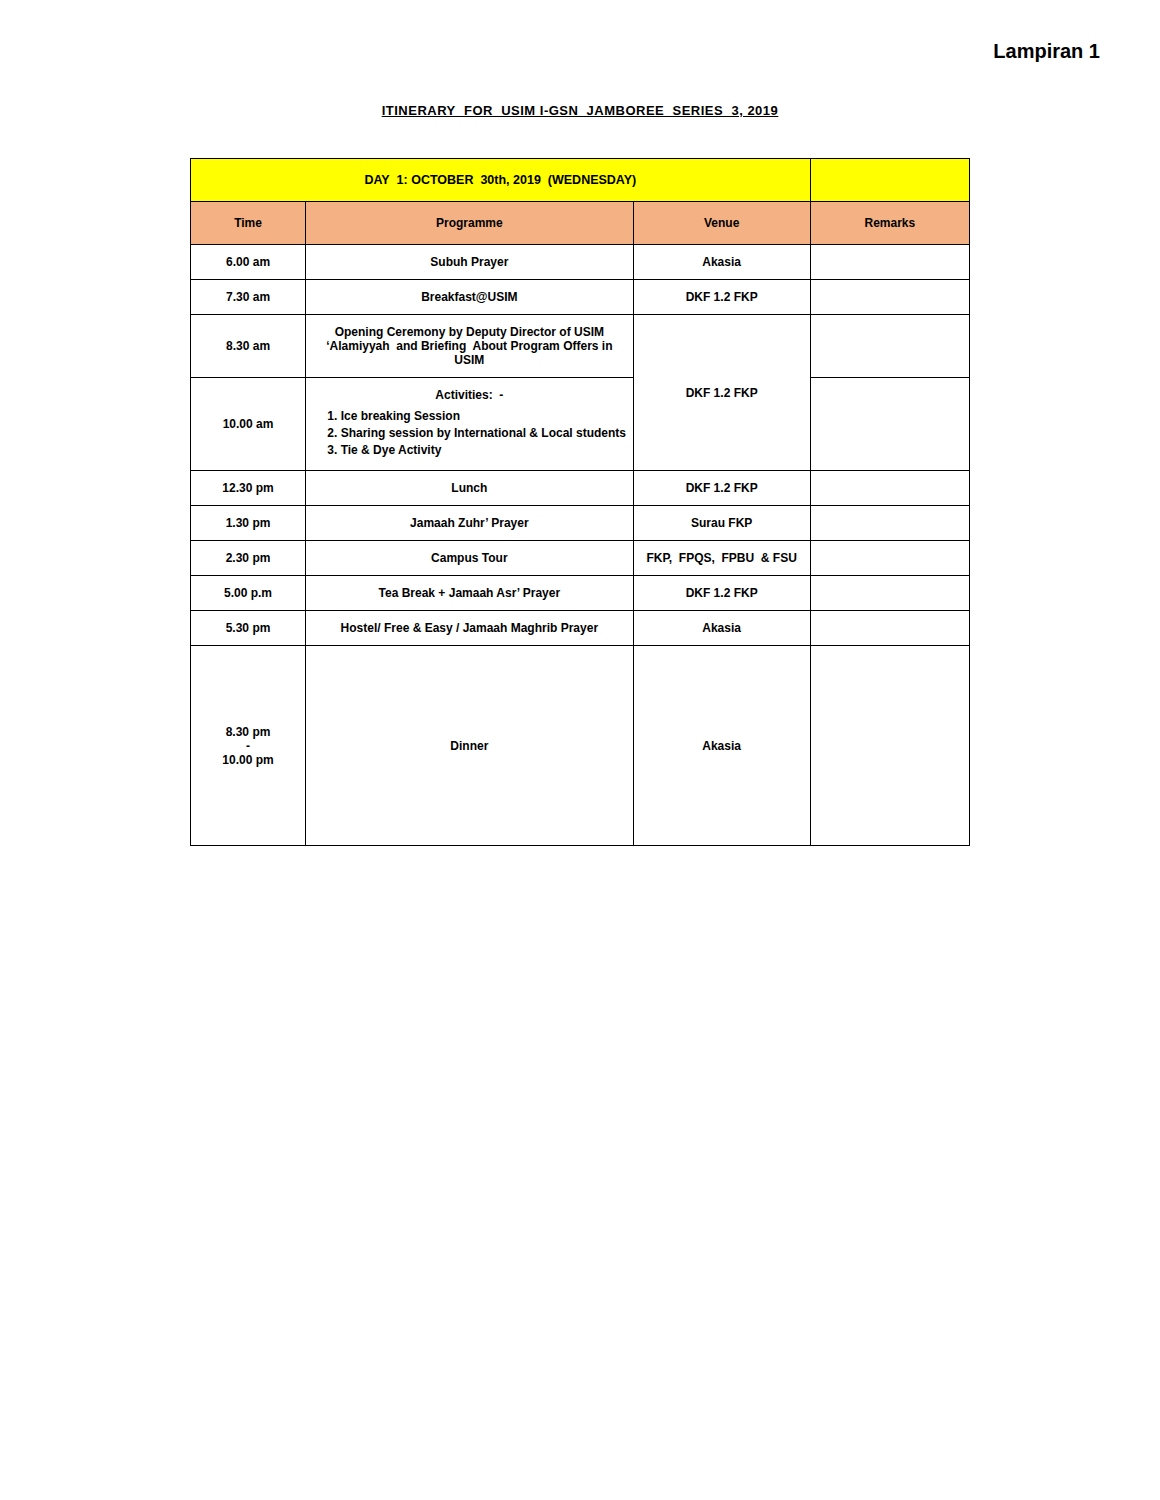Lampiran 1
ITINERARY FOR USIM I-GSN JAMBOREE SERIES 3, 2019
| DAY 1: OCTOBER 30th, 2019 (WEDNESDAY) | |
| Time | Programme | Venue | Remarks |
| 6.00 am | Subuh Prayer | Akasia | |
| 7.30 am | Breakfast@USIM | DKF 1.2 FKP | |
| 8.30 am | Opening Ceremony by Deputy Director of USIM ‘Alamiyyah and Briefing About Program Offers in USIM | DKF 1.2 FKP | |
| 10.00 am | Activities: - Ice breaking Session Sharing session by International & Local students Tie & Dye Activity | |
| 12.30 pm | Lunch | DKF 1.2 FKP | |
| 1.30 pm | Jamaah Zuhr’ Prayer | Surau FKP | |
| 2.30 pm | Campus Tour | FKP, FPQS, FPBU & FSU | |
| 5.00 p.m | Tea Break + Jamaah Asr’ Prayer | DKF 1.2 FKP | |
| 5.30 pm | Hostel/ Free & Easy / Jamaah Maghrib Prayer | Akasia | |
| 8.30 pm - 10.00 pm | Dinner | Akasia | |